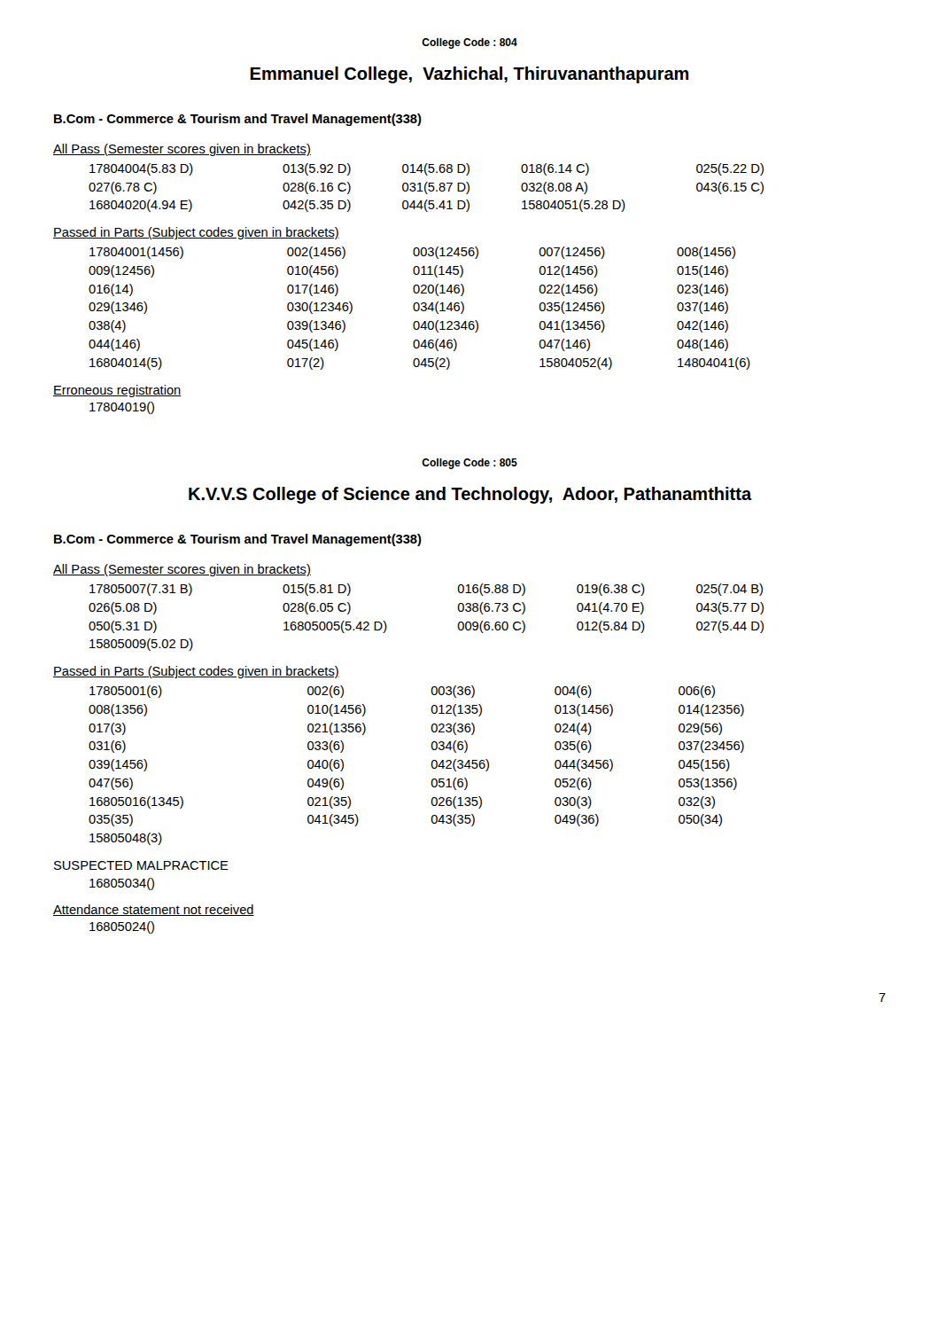College Code : 804
Emmanuel College, Vazhichal, Thiruvananthapuram
B.Com - Commerce & Tourism and Travel Management(338)
All Pass (Semester scores given in brackets)
| 17804004(5.83 D) | 013(5.92 D) | 014(5.68 D) | 018(6.14 C) | 025(5.22 D) |
| 027(6.78 C) | 028(6.16 C) | 031(5.87 D) | 032(8.08 A) | 043(6.15 C) |
| 16804020(4.94 E) | 042(5.35 D) | 044(5.41 D) | 15804051(5.28 D) | |
Passed in Parts (Subject codes given in brackets)
| 17804001(1456) | 002(1456) | 003(12456) | 007(12456) | 008(1456) |
| 009(12456) | 010(456) | 011(145) | 012(1456) | 015(146) |
| 016(14) | 017(146) | 020(146) | 022(1456) | 023(146) |
| 029(1346) | 030(12346) | 034(146) | 035(12456) | 037(146) |
| 038(4) | 039(1346) | 040(12346) | 041(13456) | 042(146) |
| 044(146) | 045(146) | 046(46) | 047(146) | 048(146) |
| 16804014(5) | 017(2) | 045(2) | 15804052(4) | 14804041(6) |
Erroneous registration
17804019()
College Code : 805
K.V.V.S College of Science and Technology, Adoor, Pathanamthitta
B.Com - Commerce & Tourism and Travel Management(338)
All Pass (Semester scores given in brackets)
| 17805007(7.31 B) | 015(5.81 D) | 016(5.88 D) | 019(6.38 C) | 025(7.04 B) |
| 026(5.08 D) | 028(6.05 C) | 038(6.73 C) | 041(4.70 E) | 043(5.77 D) |
| 050(5.31 D) | 16805005(5.42 D) | 009(6.60 C) | 012(5.84 D) | 027(5.44 D) |
| 15805009(5.02 D) | | | | |
Passed in Parts (Subject codes given in brackets)
| 17805001(6) | 002(6) | 003(36) | 004(6) | 006(6) |
| 008(1356) | 010(1456) | 012(135) | 013(1456) | 014(12356) |
| 017(3) | 021(1356) | 023(36) | 024(4) | 029(56) |
| 031(6) | 033(6) | 034(6) | 035(6) | 037(23456) |
| 039(1456) | 040(6) | 042(3456) | 044(3456) | 045(156) |
| 047(56) | 049(6) | 051(6) | 052(6) | 053(1356) |
| 16805016(1345) | 021(35) | 026(135) | 030(3) | 032(3) |
| 035(35) | 041(345) | 043(35) | 049(36) | 050(34) |
| 15805048(3) | | | | |
SUSPECTED MALPRACTICE
16805034()
Attendance statement not received
16805024()
7